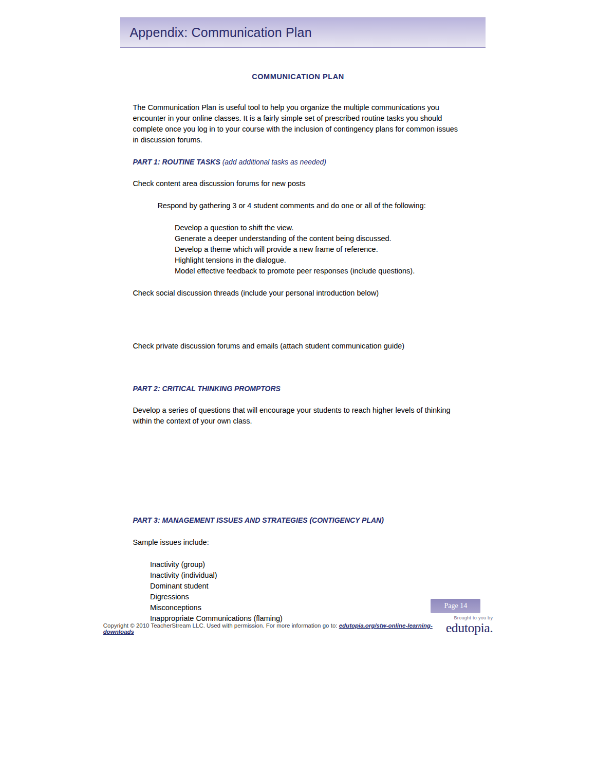Appendix: Communication Plan
COMMUNICATION PLAN
The Communication Plan is useful tool to help you organize the multiple communications you encounter in your online classes. It is a fairly simple set of prescribed routine tasks you should complete once you log in to your course with the inclusion of contingency plans for common issues in discussion forums.
PART 1: ROUTINE TASKS (add additional tasks as needed)
Check content area discussion forums for new posts
Respond by gathering 3 or 4 student comments and do one or all of the following:
Develop a question to shift the view.
Generate a deeper understanding of the content being discussed.
Develop a theme which will provide a new frame of reference.
Highlight tensions in the dialogue.
Model effective feedback to promote peer responses (include questions).
Check social discussion threads (include your personal introduction below)
Check private discussion forums and emails (attach student communication guide)
PART 2: CRITICAL THINKING PROMPTORS
Develop a series of questions that will encourage your students to reach higher levels of thinking within the context of your own class.
PART 3: MANAGEMENT ISSUES AND STRATEGIES (CONTIGENCY PLAN)
Sample issues include:
Inactivity (group)
Inactivity (individual)
Dominant student
Digressions
Misconceptions
Inappropriate Communications (flaming)
Page 14
Copyright © 2010 TeacherStream LLC. Used with permission. For more information go to: edutopia.org/stw-online-learning-downloads
Brought to you by
edutopia.